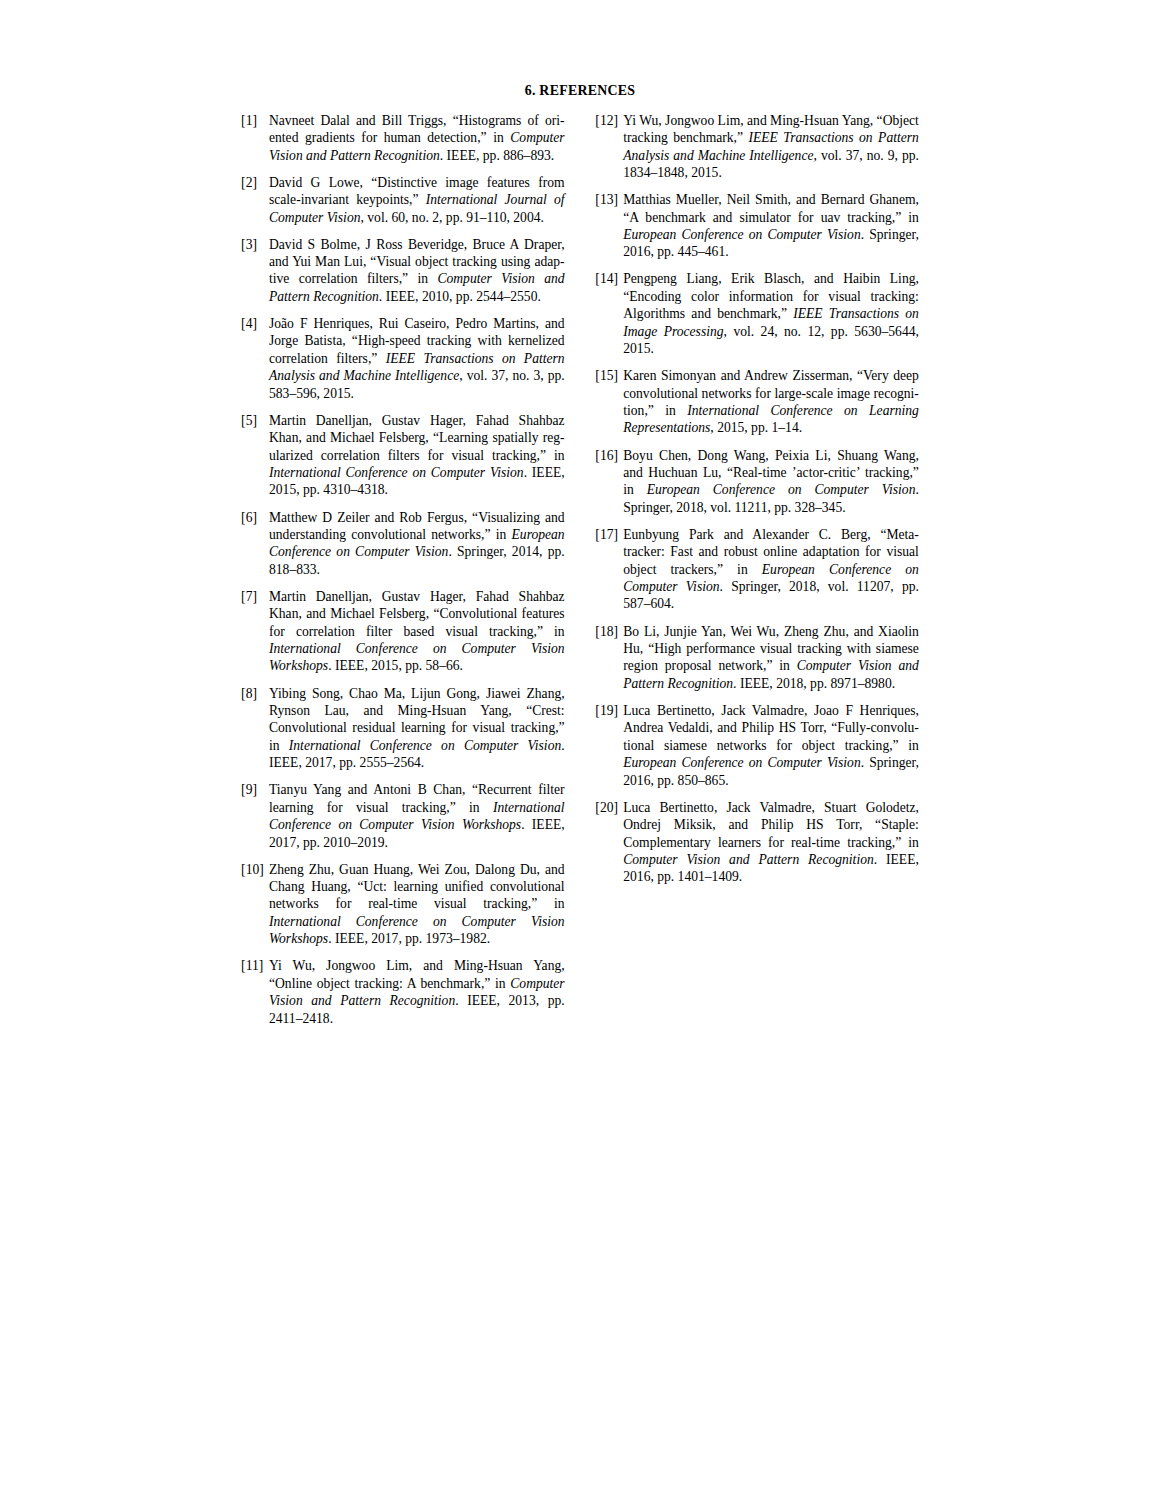6. REFERENCES
[1] Navneet Dalal and Bill Triggs, “Histograms of oriented gradients for human detection,” in Computer Vision and Pattern Recognition. IEEE, pp. 886–893.
[2] David G Lowe, “Distinctive image features from scale-invariant keypoints,” International Journal of Computer Vision, vol. 60, no. 2, pp. 91–110, 2004.
[3] David S Bolme, J Ross Beveridge, Bruce A Draper, and Yui Man Lui, “Visual object tracking using adaptive correlation filters,” in Computer Vision and Pattern Recognition. IEEE, 2010, pp. 2544–2550.
[4] João F Henriques, Rui Caseiro, Pedro Martins, and Jorge Batista, “High-speed tracking with kernelized correlation filters,” IEEE Transactions on Pattern Analysis and Machine Intelligence, vol. 37, no. 3, pp. 583–596, 2015.
[5] Martin Danelljan, Gustav Hager, Fahad Shahbaz Khan, and Michael Felsberg, “Learning spatially regularized correlation filters for visual tracking,” in International Conference on Computer Vision. IEEE, 2015, pp. 4310–4318.
[6] Matthew D Zeiler and Rob Fergus, “Visualizing and understanding convolutional networks,” in European Conference on Computer Vision. Springer, 2014, pp. 818–833.
[7] Martin Danelljan, Gustav Hager, Fahad Shahbaz Khan, and Michael Felsberg, “Convolutional features for correlation filter based visual tracking,” in International Conference on Computer Vision Workshops. IEEE, 2015, pp. 58–66.
[8] Yibing Song, Chao Ma, Lijun Gong, Jiawei Zhang, Rynson Lau, and Ming-Hsuan Yang, “Crest: Convolutional residual learning for visual tracking,” in International Conference on Computer Vision. IEEE, 2017, pp. 2555–2564.
[9] Tianyu Yang and Antoni B Chan, “Recurrent filter learning for visual tracking,” in International Conference on Computer Vision Workshops. IEEE, 2017, pp. 2010–2019.
[10] Zheng Zhu, Guan Huang, Wei Zou, Dalong Du, and Chang Huang, “Uct: learning unified convolutional networks for real-time visual tracking,” in International Conference on Computer Vision Workshops. IEEE, 2017, pp. 1973–1982.
[11] Yi Wu, Jongwoo Lim, and Ming-Hsuan Yang, “Online object tracking: A benchmark,” in Computer Vision and Pattern Recognition. IEEE, 2013, pp. 2411–2418.
[12] Yi Wu, Jongwoo Lim, and Ming-Hsuan Yang, “Object tracking benchmark,” IEEE Transactions on Pattern Analysis and Machine Intelligence, vol. 37, no. 9, pp. 1834–1848, 2015.
[13] Matthias Mueller, Neil Smith, and Bernard Ghanem, “A benchmark and simulator for uav tracking,” in European Conference on Computer Vision. Springer, 2016, pp. 445–461.
[14] Pengpeng Liang, Erik Blasch, and Haibin Ling, “Encoding color information for visual tracking: Algorithms and benchmark,” IEEE Transactions on Image Processing, vol. 24, no. 12, pp. 5630–5644, 2015.
[15] Karen Simonyan and Andrew Zisserman, “Very deep convolutional networks for large-scale image recognition,” in International Conference on Learning Representations, 2015, pp. 1–14.
[16] Boyu Chen, Dong Wang, Peixia Li, Shuang Wang, and Huchuan Lu, “Real-time ’actor-critic’ tracking,” in European Conference on Computer Vision. Springer, 2018, vol. 11211, pp. 328–345.
[17] Eunbyung Park and Alexander C. Berg, “Meta-tracker: Fast and robust online adaptation for visual object trackers,” in European Conference on Computer Vision. Springer, 2018, vol. 11207, pp. 587–604.
[18] Bo Li, Junjie Yan, Wei Wu, Zheng Zhu, and Xiaolin Hu, “High performance visual tracking with siamese region proposal network,” in Computer Vision and Pattern Recognition. IEEE, 2018, pp. 8971–8980.
[19] Luca Bertinetto, Jack Valmadre, Joao F Henriques, Andrea Vedaldi, and Philip HS Torr, “Fully-convolutional siamese networks for object tracking,” in European Conference on Computer Vision. Springer, 2016, pp. 850–865.
[20] Luca Bertinetto, Jack Valmadre, Stuart Golodetz, Ondrej Miksik, and Philip HS Torr, “Staple: Complementary learners for real-time tracking,” in Computer Vision and Pattern Recognition. IEEE, 2016, pp. 1401–1409.